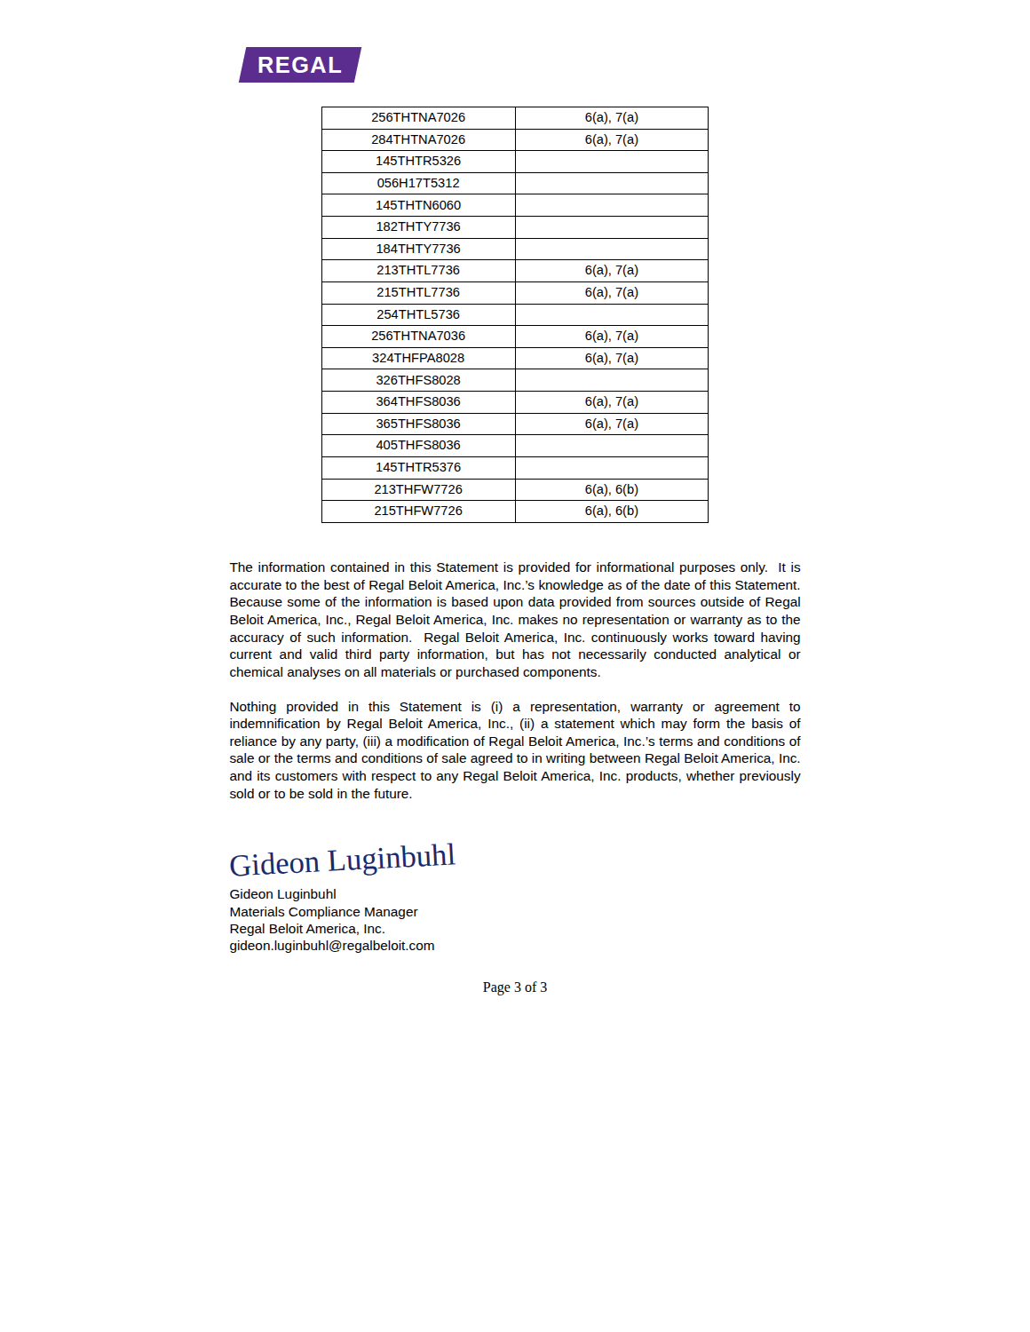REGAL
| 256THTNA7026 | 6(a), 7(a) |
| 284THTNA7026 | 6(a), 7(a) |
| 145THTR5326 | |
| 056H17T5312 | |
| 145THTN6060 | |
| 182THTY7736 | |
| 184THTY7736 | |
| 213THTL7736 | 6(a), 7(a) |
| 215THTL7736 | 6(a), 7(a) |
| 254THTL5736 | |
| 256THTNA7036 | 6(a), 7(a) |
| 324THFPA8028 | 6(a), 7(a) |
| 326THFS8028 | |
| 364THFS8036 | 6(a), 7(a) |
| 365THFS8036 | 6(a), 7(a) |
| 405THFS8036 | |
| 145THTR5376 | |
| 213THFW7726 | 6(a), 6(b) |
| 215THFW7726 | 6(a), 6(b) |
The information contained in this Statement is provided for informational purposes only. It is accurate to the best of Regal Beloit America, Inc.’s knowledge as of the date of this Statement. Because some of the information is based upon data provided from sources outside of Regal Beloit America, Inc., Regal Beloit America, Inc. makes no representation or warranty as to the accuracy of such information. Regal Beloit America, Inc. continuously works toward having current and valid third party information, but has not necessarily conducted analytical or chemical analyses on all materials or purchased components.
Nothing provided in this Statement is (i) a representation, warranty or agreement to indemnification by Regal Beloit America, Inc., (ii) a statement which may form the basis of reliance by any party, (iii) a modification of Regal Beloit America, Inc.’s terms and conditions of sale or the terms and conditions of sale agreed to in writing between Regal Beloit America, Inc. and its customers with respect to any Regal Beloit America, Inc. products, whether previously sold or to be sold in the future.
Gideon Luginbuhl
Gideon Luginbuhl
Materials Compliance Manager
Regal Beloit America, Inc.
gideon.luginbuhl@regalbeloit.com
Page 3 of 3